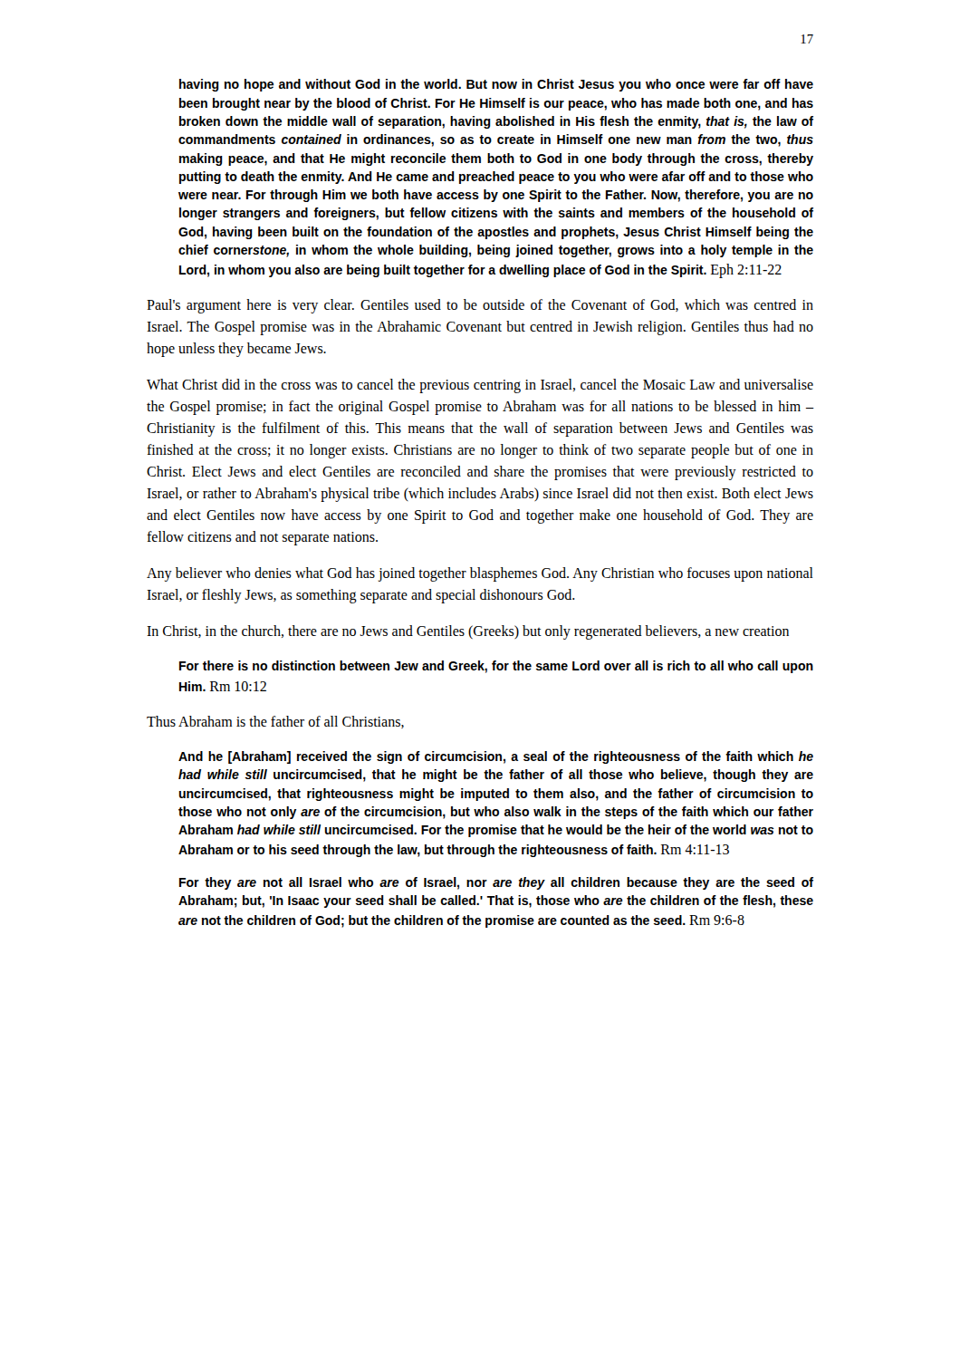17
having no hope and without God in the world. But now in Christ Jesus you who once were far off have been brought near by the blood of Christ. For He Himself is our peace, who has made both one, and has broken down the middle wall of separation, having abolished in His flesh the enmity, that is, the law of commandments contained in ordinances, so as to create in Himself one new man from the two, thus making peace, and that He might reconcile them both to God in one body through the cross, thereby putting to death the enmity. And He came and preached peace to you who were afar off and to those who were near. For through Him we both have access by one Spirit to the Father. Now, therefore, you are no longer strangers and foreigners, but fellow citizens with the saints and members of the household of God, having been built on the foundation of the apostles and prophets, Jesus Christ Himself being the chief cornerstone, in whom the whole building, being joined together, grows into a holy temple in the Lord, in whom you also are being built together for a dwelling place of God in the Spirit. Eph 2:11-22
Paul's argument here is very clear. Gentiles used to be outside of the Covenant of God, which was centred in Israel. The Gospel promise was in the Abrahamic Covenant but centred in Jewish religion. Gentiles thus had no hope unless they became Jews.
What Christ did in the cross was to cancel the previous centring in Israel, cancel the Mosaic Law and universalise the Gospel promise; in fact the original Gospel promise to Abraham was for all nations to be blessed in him – Christianity is the fulfilment of this. This means that the wall of separation between Jews and Gentiles was finished at the cross; it no longer exists. Christians are no longer to think of two separate people but of one in Christ. Elect Jews and elect Gentiles are reconciled and share the promises that were previously restricted to Israel, or rather to Abraham's physical tribe (which includes Arabs) since Israel did not then exist. Both elect Jews and elect Gentiles now have access by one Spirit to God and together make one household of God. They are fellow citizens and not separate nations.
Any believer who denies what God has joined together blasphemes God. Any Christian who focuses upon national Israel, or fleshly Jews, as something separate and special dishonours God.
In Christ, in the church, there are no Jews and Gentiles (Greeks) but only regenerated believers, a new creation
For there is no distinction between Jew and Greek, for the same Lord over all is rich to all who call upon Him. Rm 10:12
Thus Abraham is the father of all Christians,
And he [Abraham] received the sign of circumcision, a seal of the righteousness of the faith which he had while still uncircumcised, that he might be the father of all those who believe, though they are uncircumcised, that righteousness might be imputed to them also, and the father of circumcision to those who not only are of the circumcision, but who also walk in the steps of the faith which our father Abraham had while still uncircumcised. For the promise that he would be the heir of the world was not to Abraham or to his seed through the law, but through the righteousness of faith. Rm 4:11-13
For they are not all Israel who are of Israel, nor are they all children because they are the seed of Abraham; but, 'In Isaac your seed shall be called.' That is, those who are the children of the flesh, these are not the children of God; but the children of the promise are counted as the seed. Rm 9:6-8